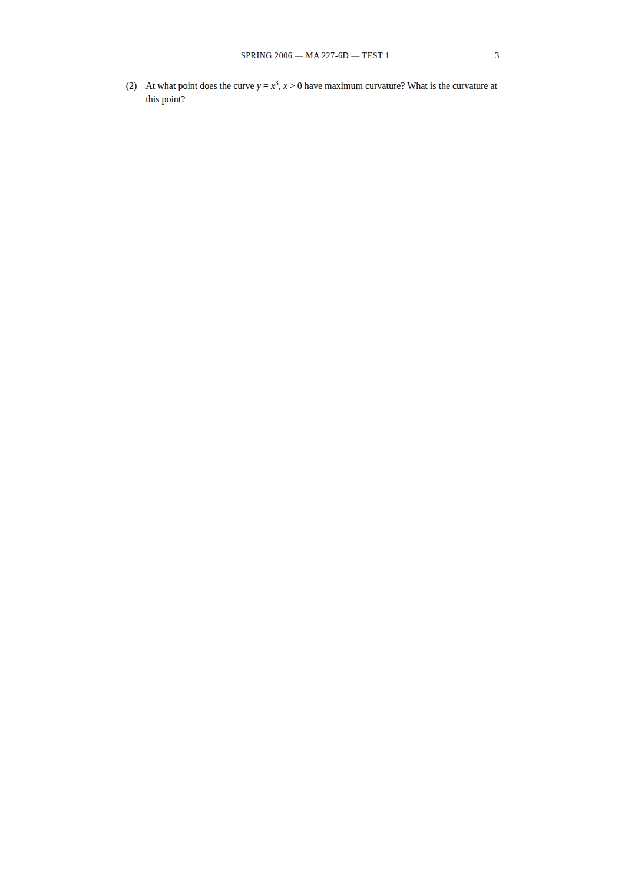SPRING 2006 — MA 227-6D — TEST 1
3
(2)
At what point does the curve y = x3, x > 0 have maximum curvature? What is the curvature at this point?